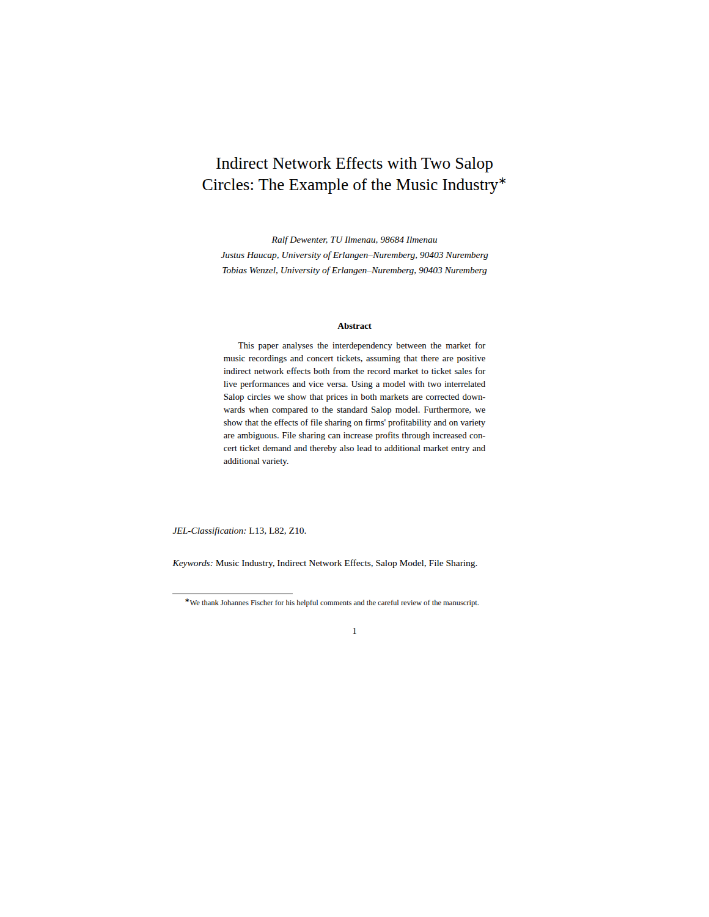Indirect Network Effects with Two Salop
Circles: The Example of the Music Industry∗
Ralf Dewenter, TU Ilmenau, 98684 Ilmenau
Justus Haucap, University of Erlangen–Nuremberg, 90403 Nuremberg
Tobias Wenzel, University of Erlangen–Nuremberg, 90403 Nuremberg
Abstract
This paper analyses the interdependency between the market for music recordings and concert tickets, assuming that there are positive indirect network effects both from the record market to ticket sales for live performances and vice versa. Using a model with two interrelated Salop circles we show that prices in both markets are corrected downwards when compared to the standard Salop model. Furthermore, we show that the effects of file sharing on firms' profitability and on variety are ambiguous. File sharing can increase profits through increased concert ticket demand and thereby also lead to additional market entry and additional variety.
JEL-Classification: L13, L82, Z10.
Keywords: Music Industry, Indirect Network Effects, Salop Model, File Sharing.
∗We thank Johannes Fischer for his helpful comments and the careful review of the manuscript.
1